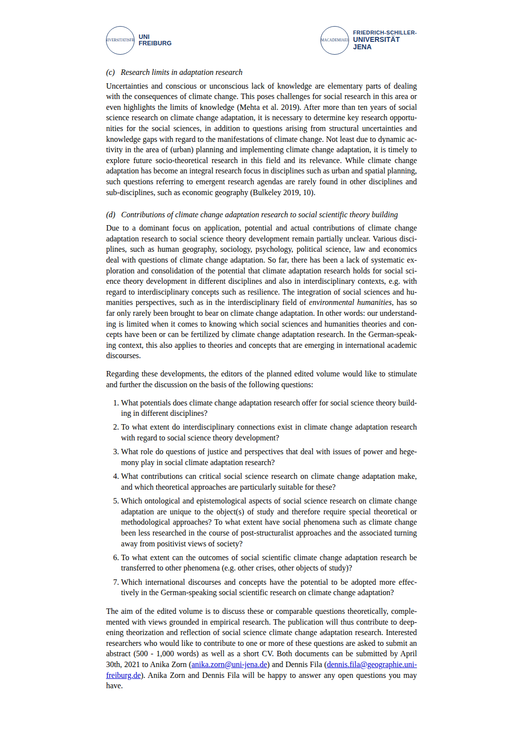SIGILLUM UNIVERSITATIS FRIBURGENSIS
UNI
FREIBURG
SIGILLUM ACADEMIAE IENENSIS
FRIEDRICH-SCHILLER- UNIVERSITÄT
JENA
(c) Research limits in adaptation research
Uncertainties and conscious or unconscious lack of knowledge are elementary parts of dealing with the consequences of climate change. This poses challenges for social research in this area or even highlights the limits of knowledge (Mehta et al. 2019). After more than ten years of social science research on climate change adaptation, it is necessary to determine key research opportunities for the social sciences, in addition to questions arising from structural uncertainties and knowledge gaps with regard to the manifestations of climate change. Not least due to dynamic activity in the area of (urban) planning and implementing climate change adaptation, it is timely to explore future socio-theoretical research in this field and its relevance. While climate change adaptation has become an integral research focus in disciplines such as urban and spatial planning, such questions referring to emergent research agendas are rarely found in other disciplines and sub-disciplines, such as economic geography (Bulkeley 2019, 10).
(d) Contributions of climate change adaptation research to social scientific theory building
Due to a dominant focus on application, potential and actual contributions of climate change adaptation research to social science theory development remain partially unclear. Various disciplines, such as human geography, sociology, psychology, political science, law and economics deal with questions of climate change adaptation. So far, there has been a lack of systematic exploration and consolidation of the potential that climate adaptation research holds for social science theory development in different disciplines and also in interdisciplinary contexts, e.g. with regard to interdisciplinary concepts such as resilience. The integration of social sciences and humanities perspectives, such as in the interdisciplinary field of environmental humanities, has so far only rarely been brought to bear on climate change adaptation. In other words: our understanding is limited when it comes to knowing which social sciences and humanities theories and concepts have been or can be fertilized by climate change adaptation research. In the German-speaking context, this also applies to theories and concepts that are emerging in international academic discourses.
Regarding these developments, the editors of the planned edited volume would like to stimulate and further the discussion on the basis of the following questions:
What potentials does climate change adaptation research offer for social science theory building in different disciplines?
To what extent do interdisciplinary connections exist in climate change adaptation research with regard to social science theory development?
What role do questions of justice and perspectives that deal with issues of power and hegemony play in social climate adaptation research?
What contributions can critical social science research on climate change adaptation make, and which theoretical approaches are particularly suitable for these?
Which ontological and epistemological aspects of social science research on climate change adaptation are unique to the object(s) of study and therefore require special theoretical or methodological approaches? To what extent have social phenomena such as climate change been less researched in the course of post-structuralist approaches and the associated turning away from positivist views of society?
To what extent can the outcomes of social scientific climate change adaptation research be transferred to other phenomena (e.g. other crises, other objects of study)?
Which international discourses and concepts have the potential to be adopted more effectively in the German-speaking social scientific research on climate change adaptation?
The aim of the edited volume is to discuss these or comparable questions theoretically, complemented with views grounded in empirical research. The publication will thus contribute to deepening theorization and reflection of social science climate change adaptation research. Interested researchers who would like to contribute to one or more of these questions are asked to submit an abstract (500 - 1,000 words) as well as a short CV. Both documents can be submitted by April 30th, 2021 to Anika Zorn (anika.zorn@uni-jena.de) and Dennis Fila (dennis.fila@geographie.uni-freiburg.de). Anika Zorn and Dennis Fila will be happy to answer any open questions you may have.